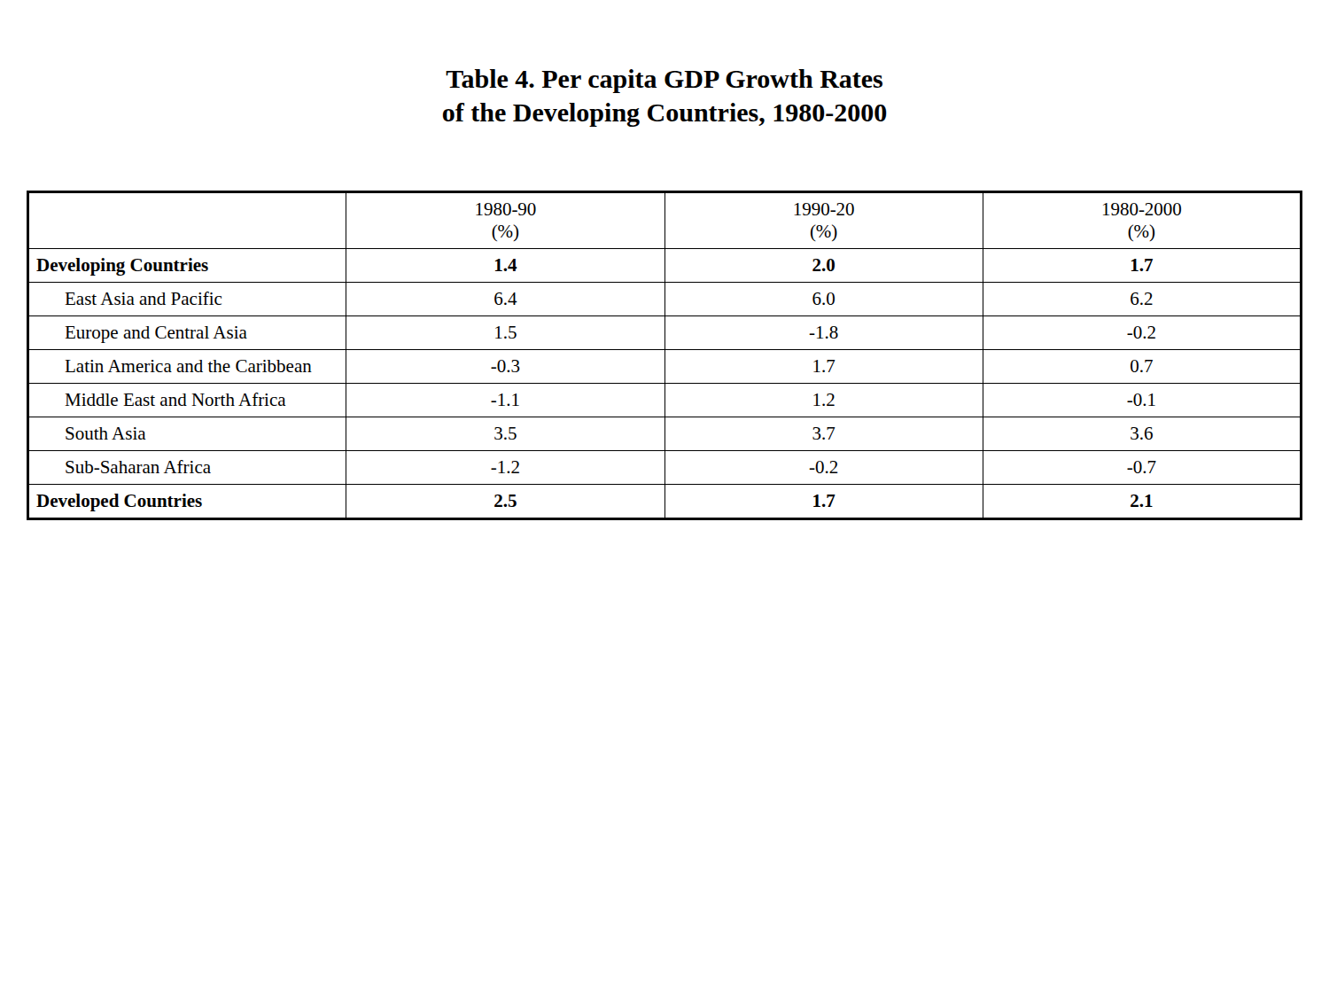Table 4. Per capita GDP Growth Rates
of the Developing Countries, 1980-2000
| | 1980-90 (%) | 1990-20 (%) | 1980-2000 (%) |
| --- | --- | --- | --- |
| Developing Countries | 1.4 | 2.0 | 1.7 |
| East Asia and Pacific | 6.4 | 6.0 | 6.2 |
| Europe and Central Asia | 1.5 | -1.8 | -0.2 |
| Latin America and the Caribbean | -0.3 | 1.7 | 0.7 |
| Middle East and North Africa | -1.1 | 1.2 | -0.1 |
| South Asia | 3.5 | 3.7 | 3.6 |
| Sub-Saharan Africa | -1.2 | -0.2 | -0.7 |
| Developed Countries | 2.5 | 1.7 | 2.1 |